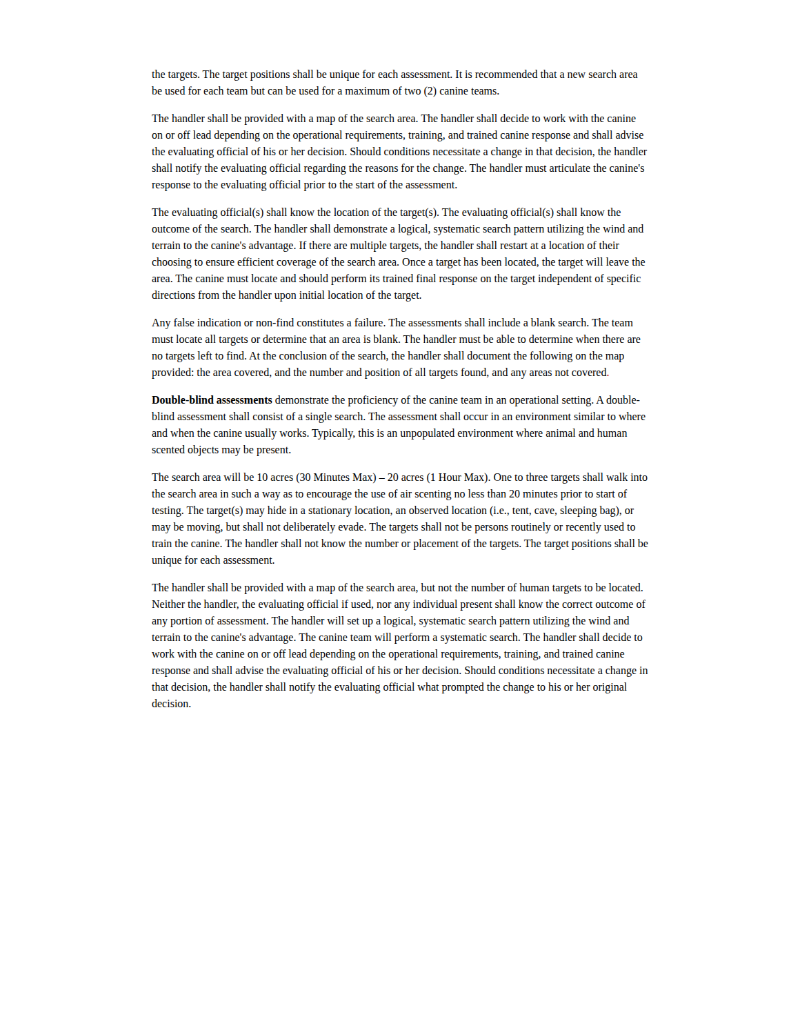the targets. The target positions shall be unique for each assessment. It is recommended that a new search area be used for each team but can be used for a maximum of two (2) canine teams.
The handler shall be provided with a map of the search area. The handler shall decide to work with the canine on or off lead depending on the operational requirements, training, and trained canine response and shall advise the evaluating official of his or her decision. Should conditions necessitate a change in that decision, the handler shall notify the evaluating official regarding the reasons for the change. The handler must articulate the canine's response to the evaluating official prior to the start of the assessment.
The evaluating official(s) shall know the location of the target(s). The evaluating official(s) shall know the outcome of the search. The handler shall demonstrate a logical, systematic search pattern utilizing the wind and terrain to the canine's advantage. If there are multiple targets, the handler shall restart at a location of their choosing to ensure efficient coverage of the search area. Once a target has been located, the target will leave the area. The canine must locate and should perform its trained final response on the target independent of specific directions from the handler upon initial location of the target.
Any false indication or non-find constitutes a failure. The assessments shall include a blank search. The team must locate all targets or determine that an area is blank. The handler must be able to determine when there are no targets left to find. At the conclusion of the search, the handler shall document the following on the map provided: the area covered, and the number and position of all targets found, and any areas not covered.
Double-blind assessments demonstrate the proficiency of the canine team in an operational setting. A double-blind assessment shall consist of a single search. The assessment shall occur in an environment similar to where and when the canine usually works. Typically, this is an unpopulated environment where animal and human scented objects may be present.
The search area will be 10 acres (30 Minutes Max) – 20 acres (1 Hour Max). One to three targets shall walk into the search area in such a way as to encourage the use of air scenting no less than 20 minutes prior to start of testing. The target(s) may hide in a stationary location, an observed location (i.e., tent, cave, sleeping bag), or may be moving, but shall not deliberately evade. The targets shall not be persons routinely or recently used to train the canine. The handler shall not know the number or placement of the targets. The target positions shall be unique for each assessment.
The handler shall be provided with a map of the search area, but not the number of human targets to be located. Neither the handler, the evaluating official if used, nor any individual present shall know the correct outcome of any portion of assessment. The handler will set up a logical, systematic search pattern utilizing the wind and terrain to the canine's advantage. The canine team will perform a systematic search. The handler shall decide to work with the canine on or off lead depending on the operational requirements, training, and trained canine response and shall advise the evaluating official of his or her decision. Should conditions necessitate a change in that decision, the handler shall notify the evaluating official what prompted the change to his or her original decision.